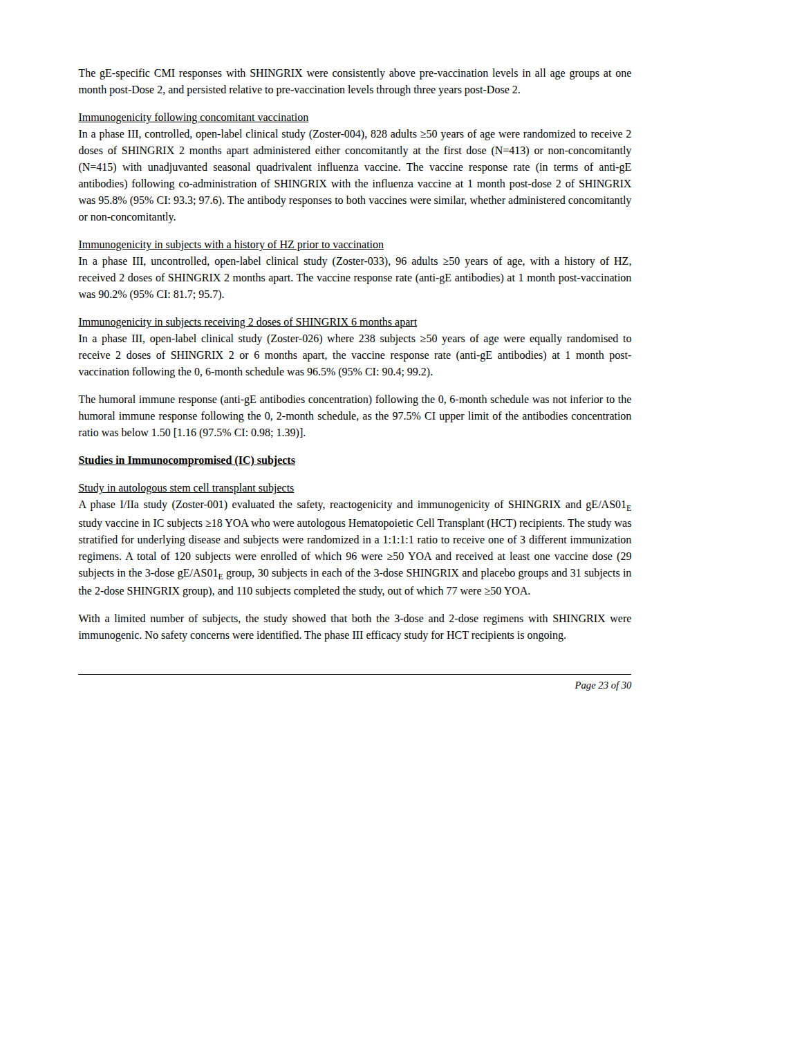The gE-specific CMI responses with SHINGRIX were consistently above pre-vaccination levels in all age groups at one month post-Dose 2, and persisted relative to pre-vaccination levels through three years post-Dose 2.
Immunogenicity following concomitant vaccination
In a phase III, controlled, open-label clinical study (Zoster-004), 828 adults ≥50 years of age were randomized to receive 2 doses of SHINGRIX 2 months apart administered either concomitantly at the first dose (N=413) or non-concomitantly (N=415) with unadjuvanted seasonal quadrivalent influenza vaccine. The vaccine response rate (in terms of anti-gE antibodies) following co-administration of SHINGRIX with the influenza vaccine at 1 month post-dose 2 of SHINGRIX was 95.8% (95% CI: 93.3; 97.6). The antibody responses to both vaccines were similar, whether administered concomitantly or non-concomitantly.
Immunogenicity in subjects with a history of HZ prior to vaccination
In a phase III, uncontrolled, open-label clinical study (Zoster-033), 96 adults ≥50 years of age, with a history of HZ, received 2 doses of SHINGRIX 2 months apart. The vaccine response rate (anti-gE antibodies) at 1 month post-vaccination was 90.2% (95% CI: 81.7; 95.7).
Immunogenicity in subjects receiving 2 doses of SHINGRIX 6 months apart
In a phase III, open-label clinical study (Zoster-026) where 238 subjects ≥50 years of age were equally randomised to receive 2 doses of SHINGRIX 2 or 6 months apart, the vaccine response rate (anti-gE antibodies) at 1 month post-vaccination following the 0, 6-month schedule was 96.5% (95% CI: 90.4; 99.2).
The humoral immune response (anti-gE antibodies concentration) following the 0, 6-month schedule was not inferior to the humoral immune response following the 0, 2-month schedule, as the 97.5% CI upper limit of the antibodies concentration ratio was below 1.50 [1.16 (97.5% CI: 0.98; 1.39)].
Studies in Immunocompromised (IC) subjects
Study in autologous stem cell transplant subjects
A phase I/IIa study (Zoster-001) evaluated the safety, reactogenicity and immunogenicity of SHINGRIX and gE/AS01E study vaccine in IC subjects ≥18 YOA who were autologous Hematopoietic Cell Transplant (HCT) recipients. The study was stratified for underlying disease and subjects were randomized in a 1:1:1:1 ratio to receive one of 3 different immunization regimens. A total of 120 subjects were enrolled of which 96 were ≥50 YOA and received at least one vaccine dose (29 subjects in the 3-dose gE/AS01E group, 30 subjects in each of the 3-dose SHINGRIX and placebo groups and 31 subjects in the 2-dose SHINGRIX group), and 110 subjects completed the study, out of which 77 were ≥50 YOA.
With a limited number of subjects, the study showed that both the 3-dose and 2-dose regimens with SHINGRIX were immunogenic. No safety concerns were identified. The phase III efficacy study for HCT recipients is ongoing.
Page 23 of 30